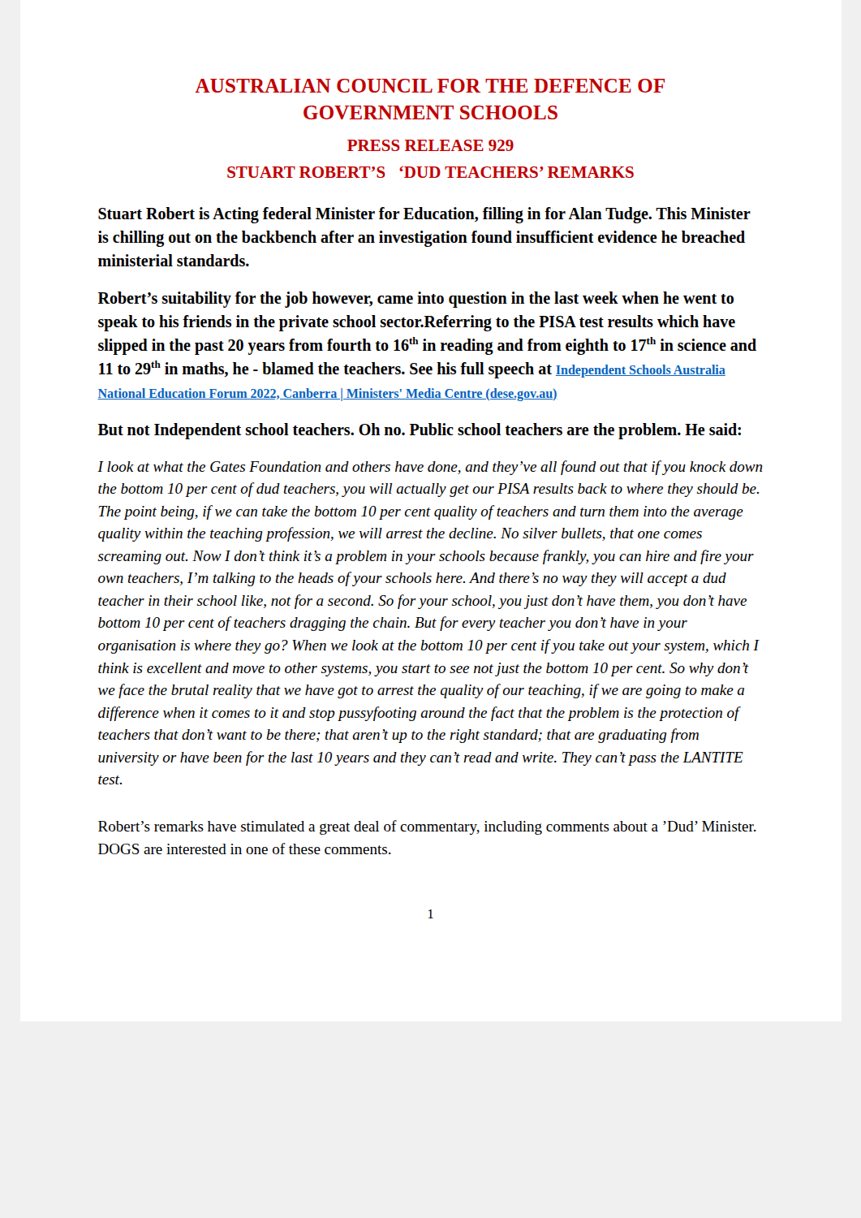AUSTRALIAN COUNCIL FOR THE DEFENCE OF
GOVERNMENT SCHOOLS
PRESS RELEASE 929
STUART ROBERT’S ‘DUD TEACHERS’ REMARKS
Stuart Robert is Acting federal Minister for Education, filling in for Alan Tudge. This Minister is chilling out on the backbench after an investigation found insufficient evidence he breached ministerial standards.
Robert’s suitability for the job however, came into question in the last week when he went to speak to his friends in the private school sector.Referring to the PISA test results which have slipped in the past 20 years from fourth to 16th in reading and from eighth to 17th in science and 11 to 29th in maths, he - blamed the teachers. See his full speech at Independent Schools Australia National Education Forum 2022, Canberra | Ministers' Media Centre (dese.gov.au)
But not Independent school teachers. Oh no. Public school teachers are the problem. He said:
I look at what the Gates Foundation and others have done, and they’ve all found out that if you knock down the bottom 10 per cent of dud teachers, you will actually get our PISA results back to where they should be. The point being, if we can take the bottom 10 per cent quality of teachers and turn them into the average quality within the teaching profession, we will arrest the decline. No silver bullets, that one comes screaming out. Now I don’t think it’s a problem in your schools because frankly, you can hire and fire your own teachers, I’m talking to the heads of your schools here. And there’s no way they will accept a dud teacher in their school like, not for a second. So for your school, you just don’t have them, you don’t have bottom 10 per cent of teachers dragging the chain. But for every teacher you don’t have in your organisation is where they go? When we look at the bottom 10 per cent if you take out your system, which I think is excellent and move to other systems, you start to see not just the bottom 10 per cent. So why don’t we face the brutal reality that we have got to arrest the quality of our teaching, if we are going to make a difference when it comes to it and stop pussyfooting around the fact that the problem is the protection of teachers that don’t want to be there; that aren’t up to the right standard; that are graduating from university or have been for the last 10 years and they can’t read and write. They can’t pass the LANTITE test.
Robert’s remarks have stimulated a great deal of commentary, including comments about a ’Dud’ Minister. DOGS are interested in one of these comments.
1